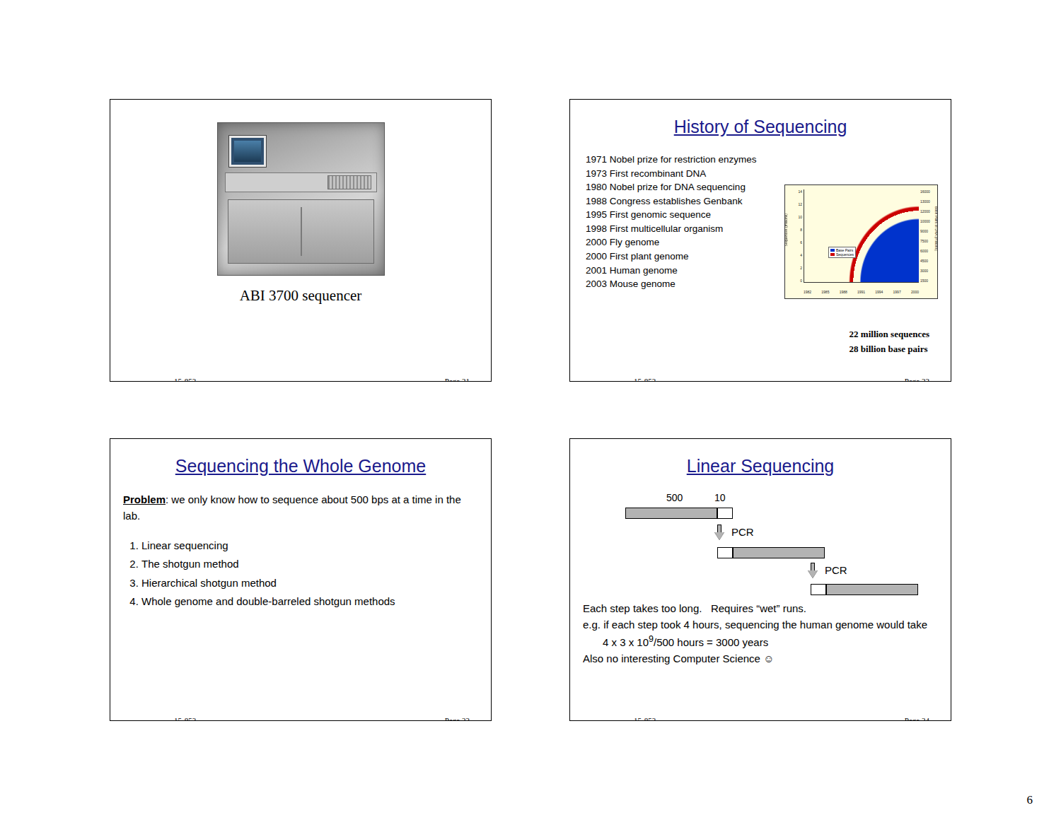ABI 3700 sequencer
15-853 Page 21
History of Sequencing
1971 Nobel prize for restriction enzymes
1973 First recombinant DNA
1980 Nobel prize for DNA sequencing
1988 Congress establishes Genbank
1995 First genomic sequence
1998 First multicellular organism
2000 Fly genome
2000 First plant genome
2001 Human genome
2003 Mouse genome
14121086420
16000130001200010000900075006000450030001500
Base Pairs
Sequences
1982198519881991199419972000
Sequences (millions)
Base Pairs of DNA (millions)
22 million sequences
28 billion base pairs
15-853 Page 22
Sequencing the Whole Genome
Problem: we only know how to sequence about 500 bps at a time in the lab.
Linear sequencing
The shotgun method
Hierarchical shotgun method
Whole genome and double-barreled shotgun methods
15-853 Page 23
Linear Sequencing
500 10
PCR
PCR
Each step takes too long. Requires “wet” runs.
e.g. if each step took 4 hours, sequencing the human genome would take 4 x 3 x 109/500 hours = 3000 years Also no interesting Computer Science ☺
15-853 Page 24
6